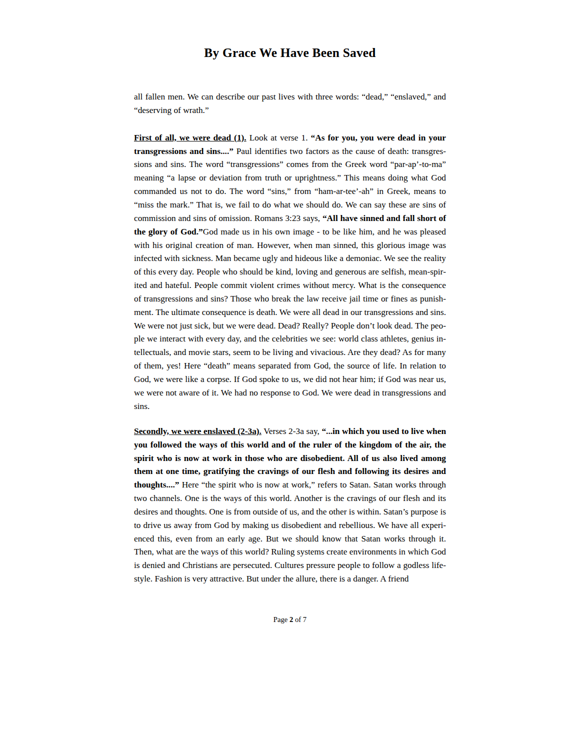By Grace We Have Been Saved
all fallen men. We can describe our past lives with three words: “dead,” “enslaved,” and “deserving of wrath.”
First of all, we were dead (1). Look at verse 1. “As for you, you were dead in your transgressions and sins....” Paul identifies two factors as the cause of death: transgressions and sins. The word “transgressions” comes from the Greek word “par-ap’-to-ma” meaning “a lapse or deviation from truth or uprightness.” This means doing what God commanded us not to do. The word “sins,” from “ham-ar-tee’-ah” in Greek, means to “miss the mark.” That is, we fail to do what we should do. We can say these are sins of commission and sins of omission. Romans 3:23 says, “All have sinned and fall short of the glory of God.”God made us in his own image - to be like him, and he was pleased with his original creation of man. However, when man sinned, this glorious image was infected with sickness. Man became ugly and hideous like a demoniac. We see the reality of this every day. People who should be kind, loving and generous are selfish, mean-spirited and hateful. People commit violent crimes without mercy. What is the consequence of transgressions and sins? Those who break the law receive jail time or fines as punishment. The ultimate consequence is death. We were all dead in our transgressions and sins. We were not just sick, but we were dead. Dead? Really? People don’t look dead. The people we interact with every day, and the celebrities we see: world class athletes, genius intellectuals, and movie stars, seem to be living and vivacious. Are they dead? As for many of them, yes! Here “death” means separated from God, the source of life. In relation to God, we were like a corpse. If God spoke to us, we did not hear him; if God was near us, we were not aware of it. We had no response to God. We were dead in transgressions and sins.
Secondly, we were enslaved (2-3a). Verses 2-3a say, “...in which you used to live when you followed the ways of this world and of the ruler of the kingdom of the air, the spirit who is now at work in those who are disobedient. All of us also lived among them at one time, gratifying the cravings of our flesh and following its desires and thoughts....” Here “the spirit who is now at work,” refers to Satan. Satan works through two channels. One is the ways of this world. Another is the cravings of our flesh and its desires and thoughts. One is from outside of us, and the other is within. Satan’s purpose is to drive us away from God by making us disobedient and rebellious. We have all experienced this, even from an early age. But we should know that Satan works through it. Then, what are the ways of this world? Ruling systems create environments in which God is denied and Christians are persecuted. Cultures pressure people to follow a godless lifestyle. Fashion is very attractive. But under the allure, there is a danger. A friend
Page 2 of 7